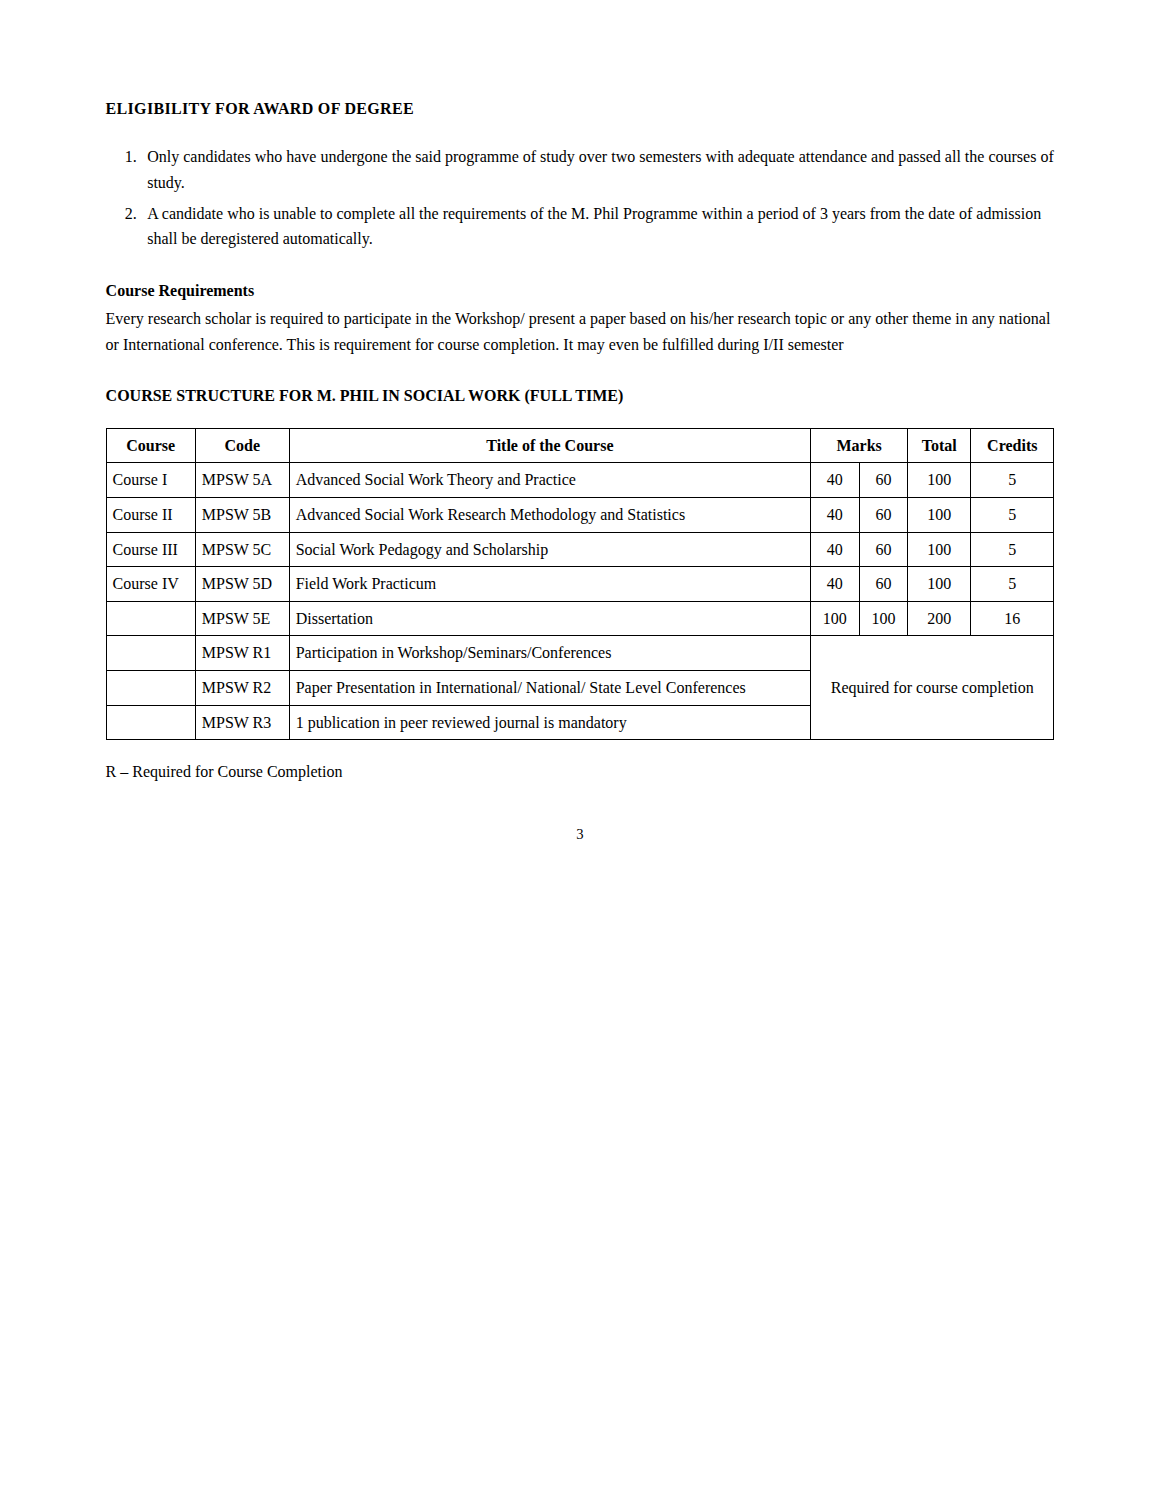ELIGIBILITY FOR AWARD OF DEGREE
Only candidates who have undergone the said programme of study over two semesters with adequate attendance and passed all the courses of study.
A candidate who is unable to complete all the requirements of the M. Phil Programme within a period of 3 years from the date of admission shall be deregistered automatically.
Course Requirements
Every research scholar is required to participate in the Workshop/ present a paper based on his/her research topic or any other theme in any national or International conference. This is requirement for course completion. It may even be fulfilled during I/II semester
COURSE STRUCTURE FOR M. PHIL IN SOCIAL WORK (FULL TIME)
| Course | Code | Title of the Course | Marks | Total | Credits |
| --- | --- | --- | --- | --- | --- |
| Course I | MPSW 5A | Advanced Social Work Theory and Practice | 40 | 60 | 100 | 5 |
| Course II | MPSW 5B | Advanced Social Work Research Methodology and Statistics | 40 | 60 | 100 | 5 |
| Course III | MPSW 5C | Social Work Pedagogy and Scholarship | 40 | 60 | 100 | 5 |
| Course IV | MPSW 5D | Field Work Practicum | 40 | 60 | 100 | 5 |
| | MPSW 5E | Dissertation | 100 | 100 | 200 | 16 |
| | MPSW R1 | Participation in Workshop/Seminars/Conferences | Required for course completion |
| | MPSW R2 | Paper Presentation in International/ National/ State Level Conferences |
| | MPSW R3 | 1 publication in peer reviewed journal is mandatory |
R – Required for Course Completion
3